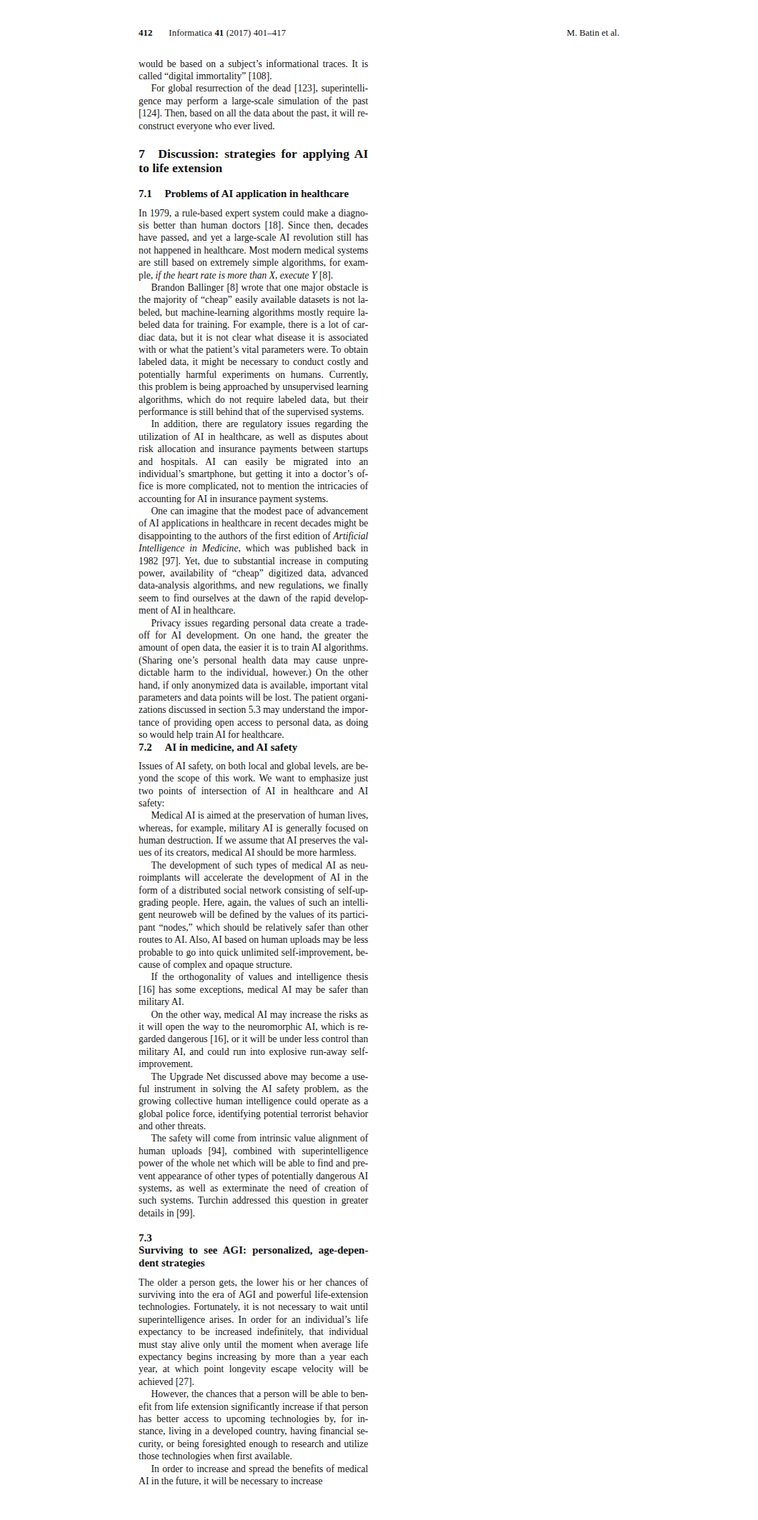412 Informatica 41 (2017) 401–417
M. Batin et al.
would be based on a subject’s informational traces. It is called “digital immortality” [108].
For global resurrection of the dead [123], superintelligence may perform a large-scale simulation of the past [124]. Then, based on all the data about the past, it will reconstruct everyone who ever lived.
7 Discussion: strategies for applying AI to life extension
7.1 Problems of AI application in healthcare
In 1979, a rule-based expert system could make a diagnosis better than human doctors [18]. Since then, decades have passed, and yet a large-scale AI revolution still has not happened in healthcare. Most modern medical systems are still based on extremely simple algorithms, for example, if the heart rate is more than X, execute Y [8].
Brandon Ballinger [8] wrote that one major obstacle is the majority of “cheap” easily available datasets is not labeled, but machine-learning algorithms mostly require labeled data for training. For example, there is a lot of cardiac data, but it is not clear what disease it is associated with or what the patient’s vital parameters were. To obtain labeled data, it might be necessary to conduct costly and potentially harmful experiments on humans. Currently, this problem is being approached by unsupervised learning algorithms, which do not require labeled data, but their performance is still behind that of the supervised systems.
In addition, there are regulatory issues regarding the utilization of AI in healthcare, as well as disputes about risk allocation and insurance payments between startups and hospitals. AI can easily be migrated into an individual’s smartphone, but getting it into a doctor’s office is more complicated, not to mention the intricacies of accounting for AI in insurance payment systems.
One can imagine that the modest pace of advancement of AI applications in healthcare in recent decades might be disappointing to the authors of the first edition of Artificial Intelligence in Medicine, which was published back in 1982 [97]. Yet, due to substantial increase in computing power, availability of “cheap” digitized data, advanced data-analysis algorithms, and new regulations, we finally seem to find ourselves at the dawn of the rapid development of AI in healthcare.
Privacy issues regarding personal data create a trade-off for AI development. On one hand, the greater the amount of open data, the easier it is to train AI algorithms. (Sharing one’s personal health data may cause unpredictable harm to the individual, however.) On the other hand, if only anonymized data is available, important vital parameters and data points will be lost. The patient organizations discussed in section 5.3 may understand the importance of providing open access to personal data, as doing so would help train AI for healthcare.
7.2 AI in medicine, and AI safety
Issues of AI safety, on both local and global levels, are beyond the scope of this work. We want to emphasize just two points of intersection of AI in healthcare and AI safety:
Medical AI is aimed at the preservation of human lives, whereas, for example, military AI is generally focused on human destruction. If we assume that AI preserves the values of its creators, medical AI should be more harmless.
The development of such types of medical AI as neuroimplants will accelerate the development of AI in the form of a distributed social network consisting of self-upgrading people. Here, again, the values of such an intelligent neuroweb will be defined by the values of its participant “nodes,” which should be relatively safer than other routes to AI. Also, AI based on human uploads may be less probable to go into quick unlimited self-improvement, because of complex and opaque structure.
If the orthogonality of values and intelligence thesis [16] has some exceptions, medical AI may be safer than military AI.
On the other way, medical AI may increase the risks as it will open the way to the neuromorphic AI, which is regarded dangerous [16], or it will be under less control than military AI, and could run into explosive run-away self-improvement.
The Upgrade Net discussed above may become a useful instrument in solving the AI safety problem, as the growing collective human intelligence could operate as a global police force, identifying potential terrorist behavior and other threats.
The safety will come from intrinsic value alignment of human uploads [94], combined with superintelligence power of the whole net which will be able to find and prevent appearance of other types of potentially dangerous AI systems, as well as exterminate the need of creation of such systems. Turchin addressed this question in greater details in [99].
7.3 Surviving to see AGI: personalized, age-dependent strategies
The older a person gets, the lower his or her chances of surviving into the era of AGI and powerful life-extension technologies. Fortunately, it is not necessary to wait until superintelligence arises. In order for an individual’s life expectancy to be increased indefinitely, that individual must stay alive only until the moment when average life expectancy begins increasing by more than a year each year, at which point longevity escape velocity will be achieved [27].
However, the chances that a person will be able to benefit from life extension significantly increase if that person has better access to upcoming technologies by, for instance, living in a developed country, having financial security, or being foresighted enough to research and utilize those technologies when first available.
In order to increase and spread the benefits of medical AI in the future, it will be necessary to increase